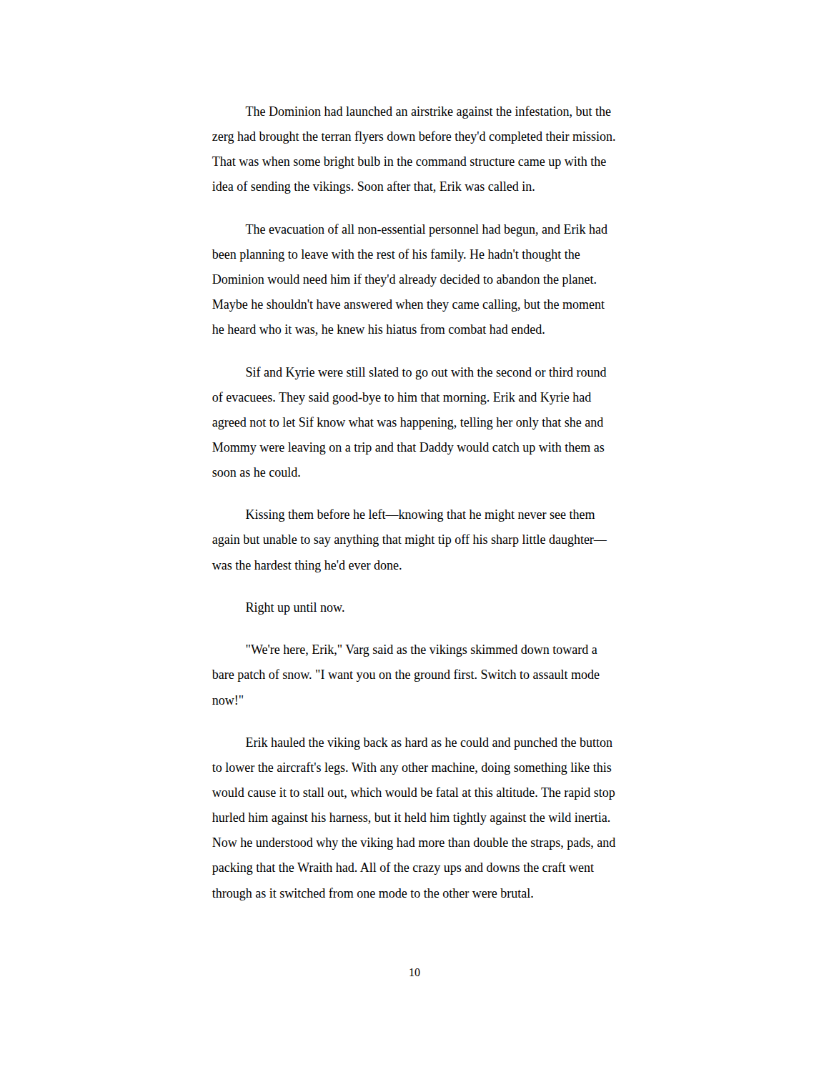The Dominion had launched an airstrike against the infestation, but the zerg had brought the terran flyers down before they'd completed their mission. That was when some bright bulb in the command structure came up with the idea of sending the vikings. Soon after that, Erik was called in.
The evacuation of all non-essential personnel had begun, and Erik had been planning to leave with the rest of his family. He hadn't thought the Dominion would need him if they'd already decided to abandon the planet. Maybe he shouldn't have answered when they came calling, but the moment he heard who it was, he knew his hiatus from combat had ended.
Sif and Kyrie were still slated to go out with the second or third round of evacuees. They said good-bye to him that morning. Erik and Kyrie had agreed not to let Sif know what was happening, telling her only that she and Mommy were leaving on a trip and that Daddy would catch up with them as soon as he could.
Kissing them before he left—knowing that he might never see them again but unable to say anything that might tip off his sharp little daughter—was the hardest thing he'd ever done.
Right up until now.
"We're here, Erik," Varg said as the vikings skimmed down toward a bare patch of snow. "I want you on the ground first. Switch to assault mode now!"
Erik hauled the viking back as hard as he could and punched the button to lower the aircraft's legs. With any other machine, doing something like this would cause it to stall out, which would be fatal at this altitude. The rapid stop hurled him against his harness, but it held him tightly against the wild inertia. Now he understood why the viking had more than double the straps, pads, and packing that the Wraith had. All of the crazy ups and downs the craft went through as it switched from one mode to the other were brutal.
10